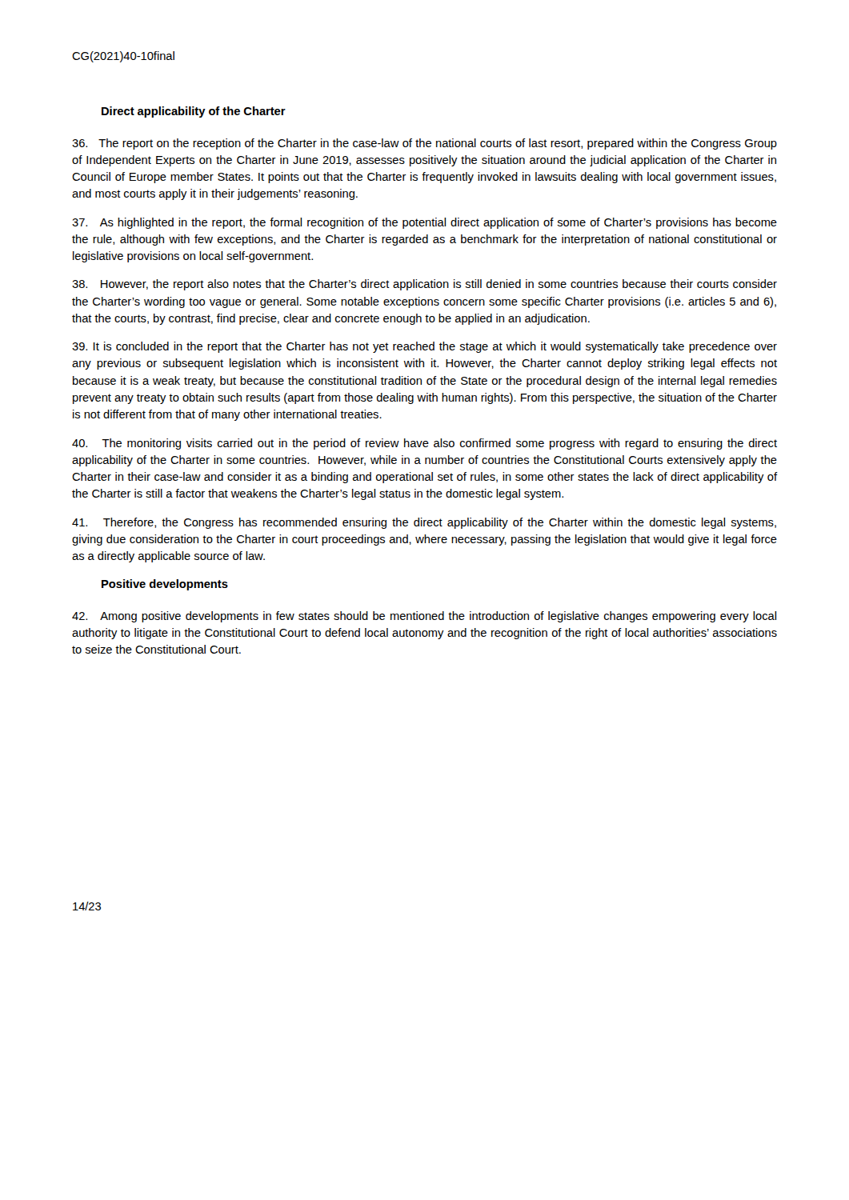CG(2021)40-10final
Direct applicability of the Charter
36. The report on the reception of the Charter in the case-law of the national courts of last resort, prepared within the Congress Group of Independent Experts on the Charter in June 2019, assesses positively the situation around the judicial application of the Charter in Council of Europe member States. It points out that the Charter is frequently invoked in lawsuits dealing with local government issues, and most courts apply it in their judgements’ reasoning.
37. As highlighted in the report, the formal recognition of the potential direct application of some of Charter’s provisions has become the rule, although with few exceptions, and the Charter is regarded as a benchmark for the interpretation of national constitutional or legislative provisions on local self-government.
38. However, the report also notes that the Charter’s direct application is still denied in some countries because their courts consider the Charter’s wording too vague or general. Some notable exceptions concern some specific Charter provisions (i.e. articles 5 and 6), that the courts, by contrast, find precise, clear and concrete enough to be applied in an adjudication.
39. It is concluded in the report that the Charter has not yet reached the stage at which it would systematically take precedence over any previous or subsequent legislation which is inconsistent with it. However, the Charter cannot deploy striking legal effects not because it is a weak treaty, but because the constitutional tradition of the State or the procedural design of the internal legal remedies prevent any treaty to obtain such results (apart from those dealing with human rights). From this perspective, the situation of the Charter is not different from that of many other international treaties.
40. The monitoring visits carried out in the period of review have also confirmed some progress with regard to ensuring the direct applicability of the Charter in some countries. However, while in a number of countries the Constitutional Courts extensively apply the Charter in their case-law and consider it as a binding and operational set of rules, in some other states the lack of direct applicability of the Charter is still a factor that weakens the Charter’s legal status in the domestic legal system.
41. Therefore, the Congress has recommended ensuring the direct applicability of the Charter within the domestic legal systems, giving due consideration to the Charter in court proceedings and, where necessary, passing the legislation that would give it legal force as a directly applicable source of law.
Positive developments
42. Among positive developments in few states should be mentioned the introduction of legislative changes empowering every local authority to litigate in the Constitutional Court to defend local autonomy and the recognition of the right of local authorities’ associations to seize the Constitutional Court.
14/23